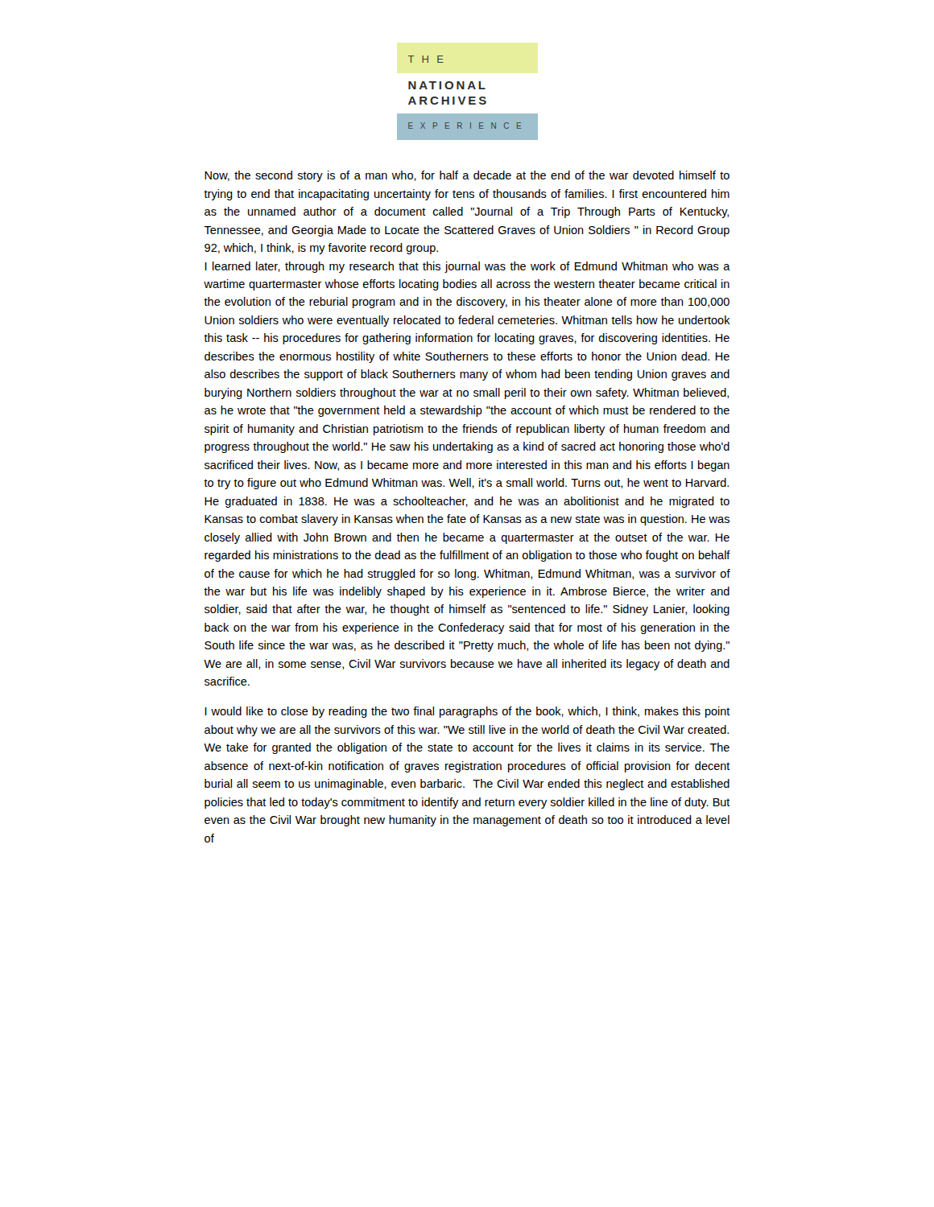T H E
NATIONAL
ARCHIVES
E X P E R I E N C E
Now, the second story is of a man who, for half a decade at the end of the war devoted himself to trying to end that incapacitating uncertainty for tens of thousands of families. I first encountered him as the unnamed author of a document called "Journal of a Trip Through Parts of Kentucky, Tennessee, and Georgia Made to Locate the Scattered Graves of Union Soldiers " in Record Group 92, which, I think, is my favorite record group.
I learned later, through my research that this journal was the work of Edmund Whitman who was a wartime quartermaster whose efforts locating bodies all across the western theater became critical in the evolution of the reburial program and in the discovery, in his theater alone of more than 100,000 Union soldiers who were eventually relocated to federal cemeteries. Whitman tells how he undertook this task -- his procedures for gathering information for locating graves, for discovering identities. He describes the enormous hostility of white Southerners to these efforts to honor the Union dead. He also describes the support of black Southerners many of whom had been tending Union graves and burying Northern soldiers throughout the war at no small peril to their own safety. Whitman believed, as he wrote that "the government held a stewardship "the account of which must be rendered to the spirit of humanity and Christian patriotism to the friends of republican liberty of human freedom and progress throughout the world." He saw his undertaking as a kind of sacred act honoring those who'd sacrificed their lives. Now, as I became more and more interested in this man and his efforts I began to try to figure out who Edmund Whitman was. Well, it's a small world. Turns out, he went to Harvard. He graduated in 1838. He was a schoolteacher, and he was an abolitionist and he migrated to Kansas to combat slavery in Kansas when the fate of Kansas as a new state was in question. He was closely allied with John Brown and then he became a quartermaster at the outset of the war. He regarded his ministrations to the dead as the fulfillment of an obligation to those who fought on behalf of the cause for which he had struggled for so long. Whitman, Edmund Whitman, was a survivor of the war but his life was indelibly shaped by his experience in it. Ambrose Bierce, the writer and soldier, said that after the war, he thought of himself as "sentenced to life." Sidney Lanier, looking back on the war from his experience in the Confederacy said that for most of his generation in the South life since the war was, as he described it "Pretty much, the whole of life has been not dying." We are all, in some sense, Civil War survivors because we have all inherited its legacy of death and sacrifice.
I would like to close by reading the two final paragraphs of the book, which, I think, makes this point about why we are all the survivors of this war. "We still live in the world of death the Civil War created. We take for granted the obligation of the state to account for the lives it claims in its service. The absence of next-of-kin notification of graves registration procedures of official provision for decent burial all seem to us unimaginable, even barbaric. The Civil War ended this neglect and established policies that led to today's commitment to identify and return every soldier killed in the line of duty. But even as the Civil War brought new humanity in the management of death so too it introduced a level of